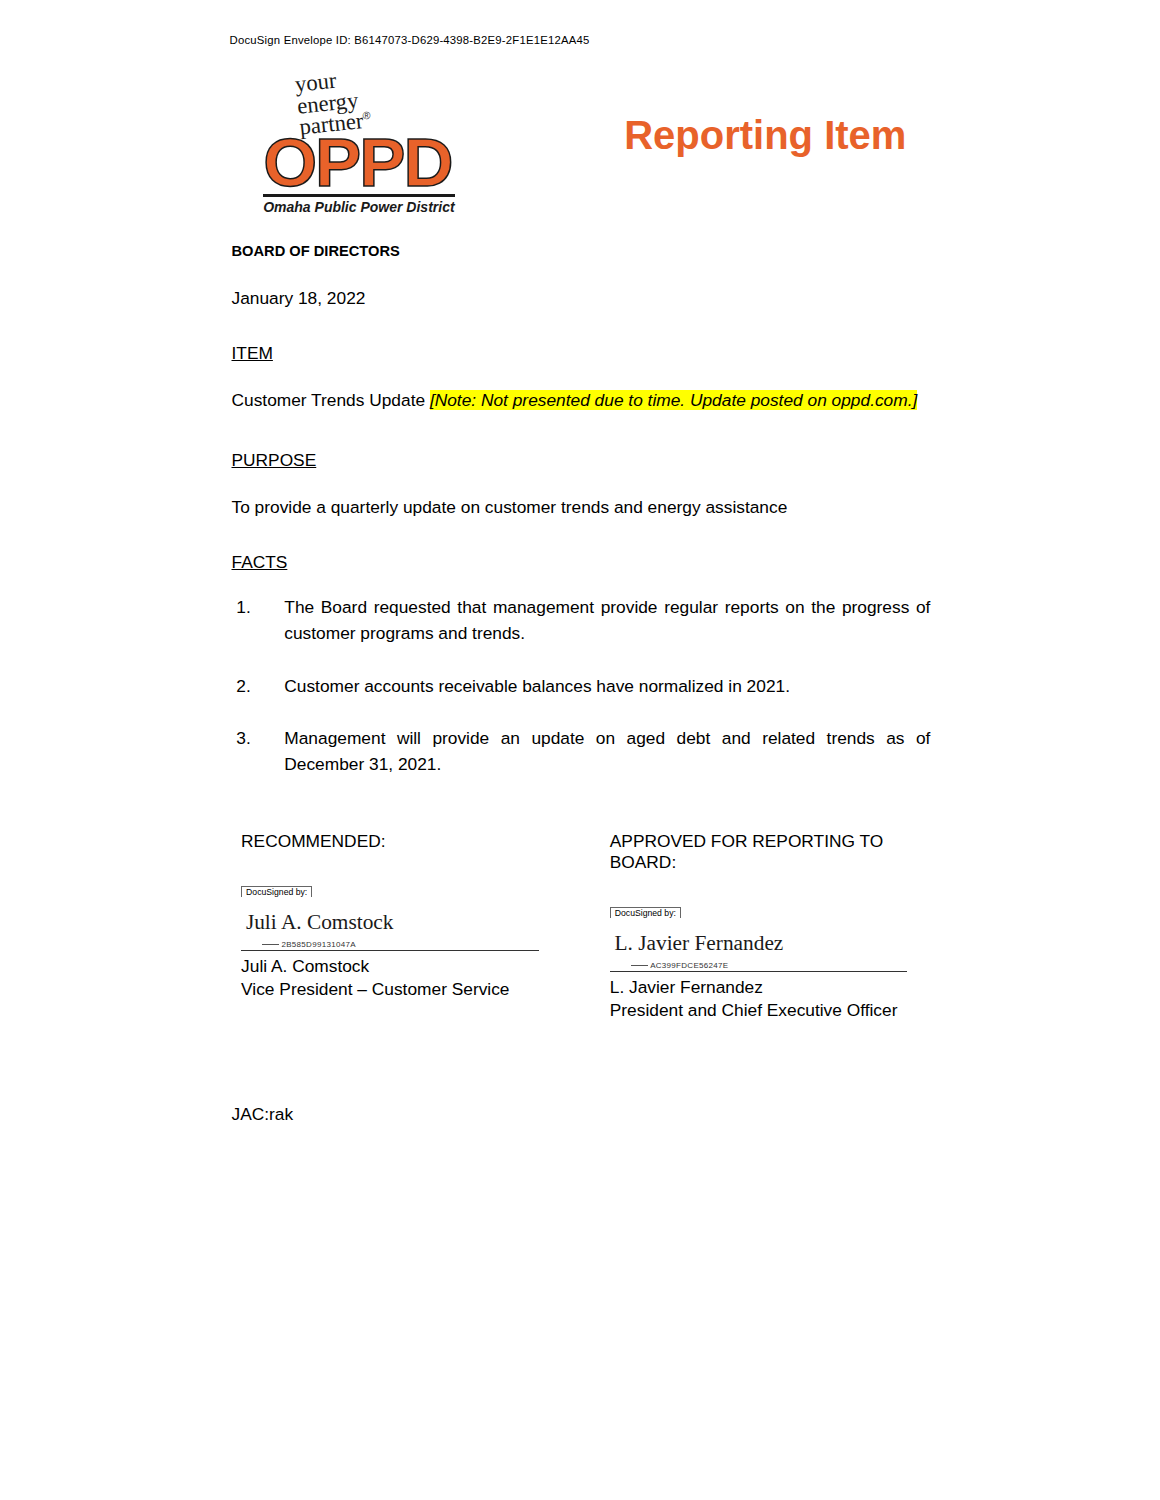DocuSign Envelope ID: B6147073-D629-4398-B2E9-2F1E1E12AA45
your
energy
partner®
OPPD
Omaha Public Power District
Reporting Item
BOARD OF DIRECTORS
January 18, 2022
ITEM
Customer Trends Update [Note: Not presented due to time. Update posted on oppd.com.]
PURPOSE
To provide a quarterly update on customer trends and energy assistance
FACTS
The Board requested that management provide regular reports on the progress of customer programs and trends.
Customer accounts receivable balances have normalized in 2021.
Management will provide an update on aged debt and related trends as of December 31, 2021.
RECOMMENDED:
DocuSigned by:
Juli A. Comstock
2B585D99131047A
Juli A. Comstock
Vice President – Customer Service
APPROVED FOR REPORTING TO BOARD:
DocuSigned by:
L. Javier Fernandez
AC399FDCE56247E
L. Javier Fernandez
President and Chief Executive Officer
JAC:rak